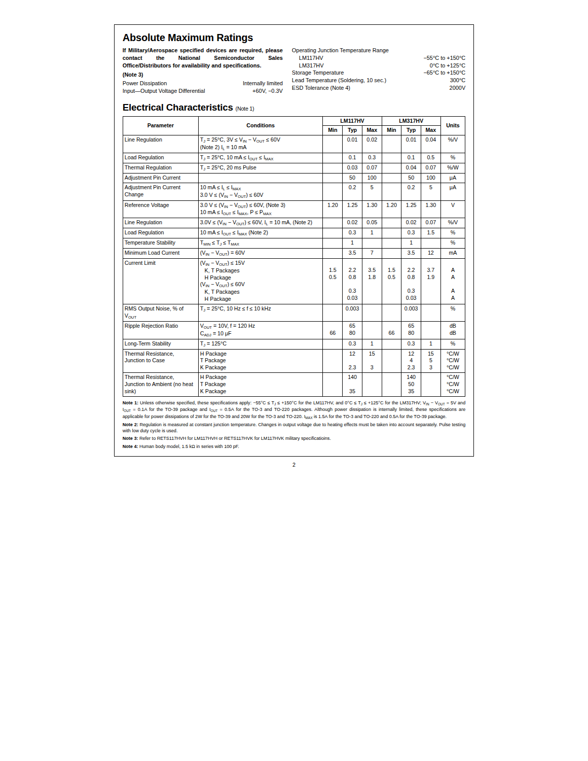Absolute Maximum Ratings
If Military/Aerospace specified devices are required, please contact the National Semiconductor Sales Office/Distributors for availability and specifications.
(Note 3)
Power Dissipation Internally limited
Input—Output Voltage Differential+60V, −0.3V
Operating Junction Temperature Range
LM117HV−55°C to +150°C
LM317HV 0°C to +125°C
Storage Temperature−65°C to +150°C
Lead Temperature (Soldering, 10 sec.) 300°C
ESD Tolerance (Note 4) 2000V
Electrical Characteristics (Note 1)
| Parameter | Conditions | LM117HV | LM317HV | Units |
| --- | --- | --- | --- | --- |
| Min | Typ | Max | Min | Typ | Max |
| Line Regulation | T J = 25°C, 3V ≤ V IN − V OUT ≤ 60V (Note 2) I L = 10 mA | | 0.01 | 0.02 | | 0.01 | 0.04 | %/V |
| Load Regulation | T J = 25°C, 10 mA ≤ I OUT ≤ I MAX | | 0.1 | 0.3 | | 0.1 | 0.5 | % |
| Thermal Regulation | T J = 25°C, 20 ms Pulse | | 0.03 | 0.07 | | 0.04 | 0.07 | %/W |
| Adjustment Pin Current | | | 50 | 100 | | 50 | 100 | μA |
| Adjustment Pin Current Change | 10 mA ≤ I L ≤ I MAX 3.0 V ≤ (V IN − V OUT ) ≤ 60V | | 0.2 | 5 | | 0.2 | 5 | μA |
| Reference Voltage | 3.0 V ≤ (V IN − V OUT ) ≤ 60V, (Note 3) 10 mA ≤ I OUT ≤ I MAX , P ≤ P MAX | 1.20 | 1.25 | 1.30 | 1.20 | 1.25 | 1.30 | V |
| Line Regulation | 3.0V ≤ (V IN − V OUT ) ≤ 60V, I L = 10 mA, (Note 2) | | 0.02 | 0.05 | | 0.02 | 0.07 | %/V |
| Load Regulation | 10 mA ≤ I OUT ≤ I MAX (Note 2) | | 0.3 | 1 | | 0.3 | 1.5 | % |
| Temperature Stability | T MIN ≤ T J ≤ T MAX | | 1 | | | 1 | | % |
| Minimum Load Current | (V IN − V OUT ) = 60V | | 3.5 | 7 | | 3.5 | 12 | mA |
| Current Limit | (V IN − V OUT ) ≤ 15V K, T Packages H Package (V IN − V OUT ) ≤ 60V K, T Packages H Package | 1.5 0.5 | 2.2 0.8 0.3 0.03 | 3.5 1.8 | 1.5 0.5 | 2.2 0.8 0.3 0.03 | 3.7 1.9 | A A A A |
| RMS Output Noise, % of V OUT | T J = 25°C, 10 Hz ≤ f ≤ 10 kHz | | 0.003 | | | 0.003 | | % |
| Ripple Rejection Ratio | V OUT = 10V, f = 120 Hz C ADJ = 10 μF | 66 | 65 80 | | 66 | 65 80 | | dB dB |
| Long-Term Stability | T J = 125°C | | 0.3 | 1 | | 0.3 | 1 | % |
| Thermal Resistance, Junction to Case | H Package T Package K Package | | 12 2.3 | 15 3 | | 12 4 2.3 | 15 5 3 | °C/W °C/W °C/W |
| Thermal Resistance, Junction to Ambient (no heat sink) | H Package T Package K Package | | 140 35 | | | 140 50 35 | | °C/W °C/W °C/W |
Note 1: Unless otherwise specified, these specifications apply: −55°C ≤ TJ ≤ +150°C for the LM117HV, and 0°C ≤ TJ ≤ +125°C for the LM317HV; VIN − VOUT = 5V and IOUT = 0.1A for the TO-39 package and IOUT = 0.5A for the TO-3 and TO-220 packages. Although power dissipation is internally limited, these specifications are applicable for power dissipations of 2W for the TO-39 and 20W for the TO-3 and TO-220. IMAX is 1.5A for the TO-3 and TO-220 and 0.5A for the TO-39 package.
Note 2: Regulation is measured at constant junction temperature. Changes in output voltage due to heating effects must be taken into account separately. Pulse testing with low duty cycle is used.
Note 3: Refer to RETS117HVH for LM117HVH or RETS117HVK for LM117HVK military specificatioins.
Note 4: Human body model, 1.5 kΩ in series with 100 pF.
2